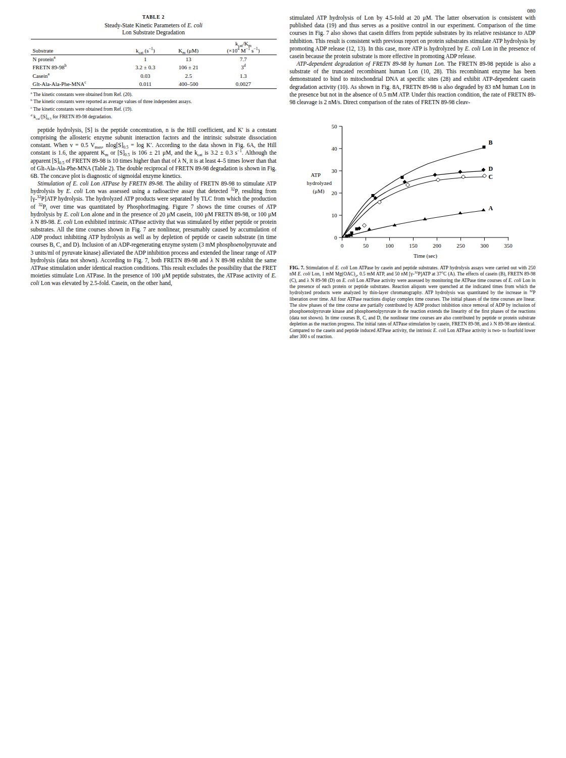080
TABLE 2
Steady-State Kinetic Parameters of E. coli
Lon Substrate Degradation
| | | | k cat /K m |
| --- | --- | --- | --- |
| Substrate | k cat (s −1 ) | K m (μM) | (×10 4 M −1 s −1 ) |
| N protein a | 1 | 13 | 7.7 |
| FRETN 89-98 b | 3.2 ± 0.3 | 106 ± 21 | 3 d |
| Casein a | 0.03 | 2.5 | 1.3 |
| Glt-Ala-Ala-Phe-MNA c | 0.011 | 400–500 | 0.0027 |
a The kinetic constants were obtained from Ref. (20).
b The kinetic constants were reported as average values of three independent assays.
c The kinetic constants were obtained from Ref. (19).
d kcat/[S]0.5 for FRETN 89-98 degradation.
peptide hydrolysis, [S] is the peptide concentration, n is the Hill coefficient, and K′ is a constant comprising the allosteric enzyme subunit interaction factors and the intrinsic substrate dissociation constant. When v = 0.5 Vmax, nlog[S]0.5 = log K′. According to the data shown in Fig. 6A, the Hill constant is 1.6, the apparent Km or [S]0.5 is 106 ± 21 μM, and the kcat is 3.2 ± 0.3 s−1. Although the apparent [S]0.5 of FRETN 89-98 is 10 times higher than that of λ N, it is at least 4–5 times lower than that of Glt-Ala-Ala-Phe-MNA (Table 2). The double reciprocal of FRETN 89-98 degradation is shown in Fig. 6B. The concave plot is diagnostic of sigmoidal enzyme kinetics.
Stimulation of E. coli Lon ATPase by FRETN 89-98. The ability of FRETN 89-98 to stimulate ATP hydrolysis by E. coli Lon was assessed using a radioactive assay that detected 32Pi resulting from [γ-32P]ATP hydrolysis. The hydrolyzed ATP products were separated by TLC from which the production of 32Pi over time was quantitated by PhosphorImaging. Figure 7 shows the time courses of ATP hydrolysis by E. coli Lon alone and in the presence of 20 μM casein, 100 μM FRETN 89-98, or 100 μM λ N 89-98. E. coli Lon exhibited intrinsic ATPase activity that was stimulated by either peptide or protein substrates. All the time courses shown in Fig. 7 are nonlinear, presumably caused by accumulation of ADP product inhibiting ATP hydrolysis as well as by depletion of peptide or casein substrate (in time courses B, C, and D). Inclusion of an ADP-regenerating enzyme system (3 mM phosphoenolpyruvate and 3 units/ml of pyruvate kinase) alleviated the ADP inhibition process and extended the linear range of ATP hydrolysis (data not shown). According to Fig. 7, both FRETN 89-98 and λ N 89-98 exhibit the same ATPase stimulation under identical reaction conditions. This result excludes the possibility that the FRET moieties stimulate Lon ATPase. In the presence of 100 μM peptide substrates, the ATPase activity of E. coli Lon was elevated by 2.5-fold. Casein, on the other hand,
stimulated ATP hydrolysis of Lon by 4.5-fold at 20 μM. The latter observation is consistent with published data (19) and thus serves as a positive control in our experiment. Comparison of the time courses in Fig. 7 also shows that casein differs from peptide substrates by its relative resistance to ADP inhibition. This result is consistent with previous report on protein substrates stimulate ATP hydrolysis by promoting ADP release (12, 13). In this case, more ATP is hydrolyzed by E. coli Lon in the presence of casein because the protein substrate is more effective in promoting ADP release.
ATP-dependent degradation of FRETN 89-98 by human Lon. The FRETN 89-98 peptide is also a substrate of the truncated recombinant human Lon (10, 28). This recombinant enzyme has been demonstrated to bind to mitochondrial DNA at specific sites (28) and exhibit ATP-dependent casein degradation activity (10). As shown in Fig. 8A, FRETN 89-98 is also degraded by 83 nM human Lon in the presence but not in the absence of 0.5 mM ATP. Under this reaction condition, the rate of FRETN 89-98 cleavage is 2 nM/s. Direct comparison of the rates of FRETN 89-98 cleav-
0 10 20 30 40 50 0 50 100 150 200 250 300 350 Time (sec) ATP hydrolyzed (μM) B D C A
FIG. 7. Stimulation of E. coli Lon ATPase by casein and peptide substrates. ATP hydrolysis assays were carried out with 250 nM E. coli Lon, 1 mM Mg(OAC)2, 0.5 mM ATP, and 50 nM [γ-32P]ATP at 37°C (A). The effects of casein (B), FRETN 89-98 (C), and λ N 89-98 (D) on E. coli Lon ATPase activity were assessed by monitoring the ATPase time courses of E. coli Lon in the presence of each protein or peptide substrates. Reaction aliquots were quenched at the indicated times from which the hydrolyzed products were analyzed by thin-layer chromatography. ATP hydrolysis was quantitated by the increase in 32P liberation over time. All four ATPase reactions display complex time courses. The initial phases of the time courses are linear. The slow phases of the time course are partially contributed by ADP product inhibition since removal of ADP by inclusion of phosphoenolpyruvate kinase and phosphoenolpyruvate in the reaction extends the linearity of the first phases of the reactions (data not shown). In time courses B, C, and D, the nonlinear time courses are also contributed by peptide or protein substrate depletion as the reaction progress. The initial rates of ATPase stimulation by casein, FRETN 89-98, and λ N 89-98 are identical. Compared to the casein and peptide induced ATPase activity, the intrinsic E. coli Lon ATPase activity is two- to fourfold lower after 300 s of reaction.